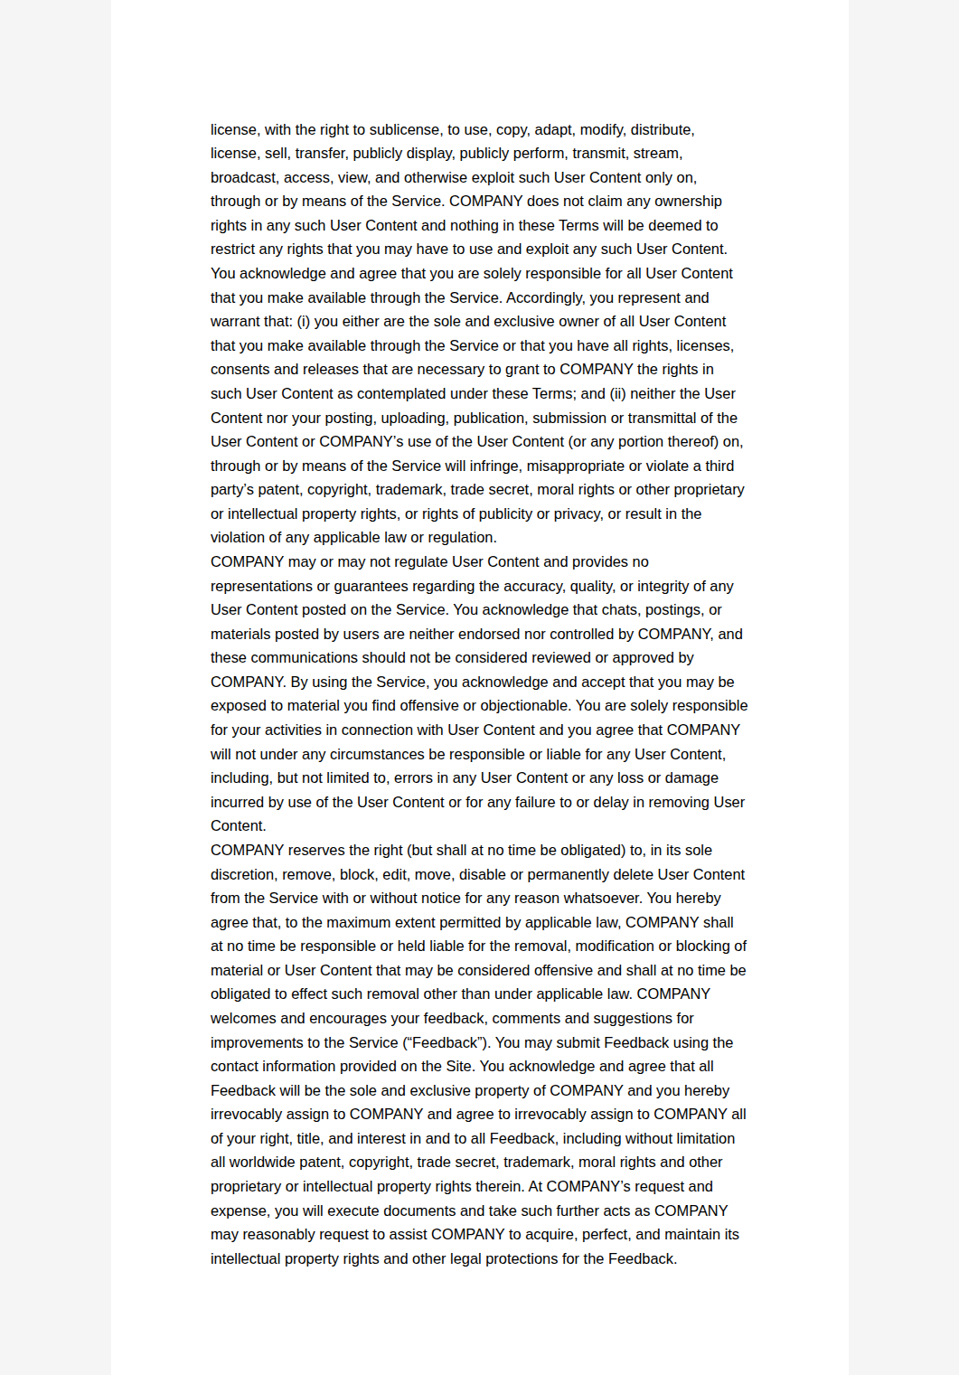license, with the right to sublicense, to use, copy, adapt, modify, distribute, license, sell, transfer, publicly display, publicly perform, transmit, stream, broadcast, access, view, and otherwise exploit such User Content only on, through or by means of the Service. COMPANY does not claim any ownership rights in any such User Content and nothing in these Terms will be deemed to restrict any rights that you may have to use and exploit any such User Content. You acknowledge and agree that you are solely responsible for all User Content that you make available through the Service. Accordingly, you represent and warrant that: (i) you either are the sole and exclusive owner of all User Content that you make available through the Service or that you have all rights, licenses, consents and releases that are necessary to grant to COMPANY the rights in such User Content as contemplated under these Terms; and (ii) neither the User Content nor your posting, uploading, publication, submission or transmittal of the User Content or COMPANY’s use of the User Content (or any portion thereof) on, through or by means of the Service will infringe, misappropriate or violate a third party’s patent, copyright, trademark, trade secret, moral rights or other proprietary or intellectual property rights, or rights of publicity or privacy, or result in the violation of any applicable law or regulation.
COMPANY may or may not regulate User Content and provides no representations or guarantees regarding the accuracy, quality, or integrity of any User Content posted on the Service. You acknowledge that chats, postings, or materials posted by users are neither endorsed nor controlled by COMPANY, and these communications should not be considered reviewed or approved by COMPANY. By using the Service, you acknowledge and accept that you may be exposed to material you find offensive or objectionable. You are solely responsible for your activities in connection with User Content and you agree that COMPANY will not under any circumstances be responsible or liable for any User Content, including, but not limited to, errors in any User Content or any loss or damage incurred by use of the User Content or for any failure to or delay in removing User Content.
COMPANY reserves the right (but shall at no time be obligated) to, in its sole discretion, remove, block, edit, move, disable or permanently delete User Content from the Service with or without notice for any reason whatsoever. You hereby agree that, to the maximum extent permitted by applicable law, COMPANY shall at no time be responsible or held liable for the removal, modification or blocking of material or User Content that may be considered offensive and shall at no time be obligated to effect such removal other than under applicable law. COMPANY welcomes and encourages your feedback, comments and suggestions for improvements to the Service (“Feedback”). You may submit Feedback using the contact information provided on the Site. You acknowledge and agree that all Feedback will be the sole and exclusive property of COMPANY and you hereby irrevocably assign to COMPANY and agree to irrevocably assign to COMPANY all of your right, title, and interest in and to all Feedback, including without limitation all worldwide patent, copyright, trade secret, trademark, moral rights and other proprietary or intellectual property rights therein. At COMPANY’s request and expense, you will execute documents and take such further acts as COMPANY may reasonably request to assist COMPANY to acquire, perfect, and maintain its intellectual property rights and other legal protections for the Feedback.